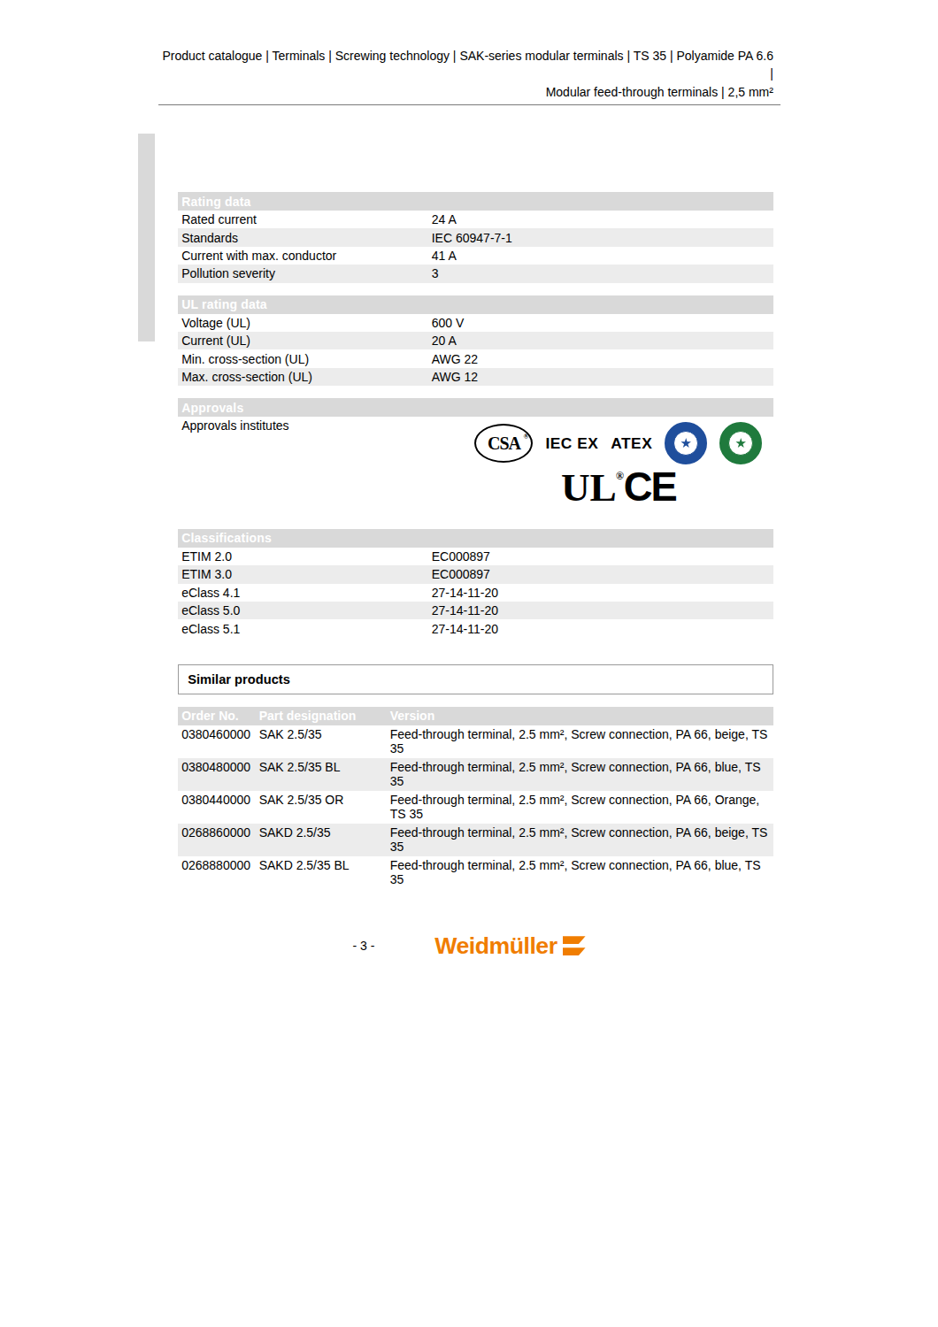Product catalogue | Terminals | Screwing technology | SAK-series modular terminals | TS 35 | Polyamide PA 6.6 | Modular feed-through terminals | 2,5 mm²
| Rating data |
| Rated current | 24 A |
| Standards | IEC 60947-7-1 |
| Current with max. conductor | 41 A |
| Pollution severity | 3 |
| UL rating data |
| Voltage (UL) | 600 V |
| Current (UL) | 20 A |
| Min. cross-section (UL) | AWG 22 |
| Max. cross-section (UL) | AWG 12 |
| Approvals |
| Approvals institutes | CSA IEC EX ATEX UL ® CE |
| Classifications |
| ETIM 2.0 | EC000897 |
| ETIM 3.0 | EC000897 |
| eClass 4.1 | 27-14-11-20 |
| eClass 5.0 | 27-14-11-20 |
| eClass 5.1 | 27-14-11-20 |
Similar products
| Order No. | Part designation | Version |
| --- | --- | --- |
| 0380460000 | SAK 2.5/35 | Feed-through terminal, 2.5 mm², Screw connection, PA 66, beige, TS 35 |
| 0380480000 | SAK 2.5/35 BL | Feed-through terminal, 2.5 mm², Screw connection, PA 66, blue, TS 35 |
| 0380440000 | SAK 2.5/35 OR | Feed-through terminal, 2.5 mm², Screw connection, PA 66, Orange, TS 35 |
| 0268860000 | SAKD 2.5/35 | Feed-through terminal, 2.5 mm², Screw connection, PA 66, beige, TS 35 |
| 0268880000 | SAKD 2.5/35 BL | Feed-through terminal, 2.5 mm², Screw connection, PA 66, blue, TS 35 |
- 3 - Weidmüller